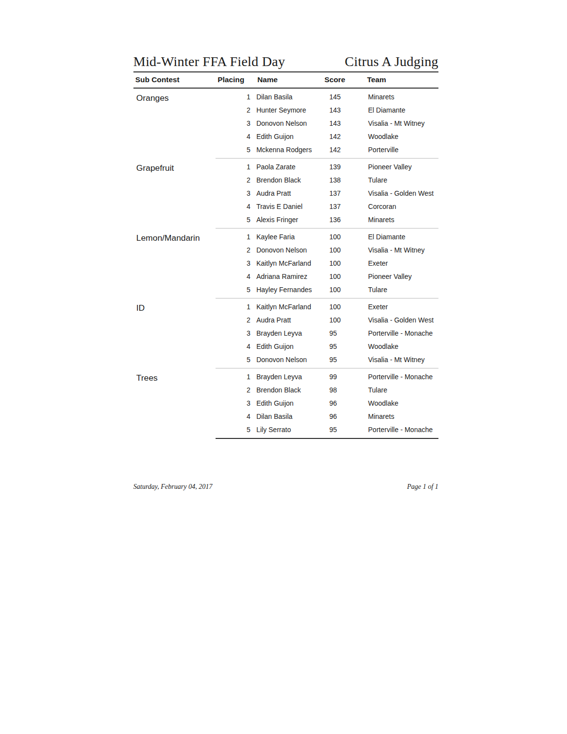Mid-Winter FFA Field Day
Citrus A Judging
| Sub Contest | Placing | Name | Score | Team |
| --- | --- | --- | --- | --- |
| Oranges | 1 | Dilan Basila | 145 | Minarets |
| 2 | Hunter Seymore | 143 | El Diamante |
| 3 | Donovon Nelson | 143 | Visalia - Mt Witney |
| 4 | Edith Guijon | 142 | Woodlake |
| 5 | Mckenna Rodgers | 142 | Porterville |
| Grapefruit | 1 | Paola Zarate | 139 | Pioneer Valley |
| 2 | Brendon Black | 138 | Tulare |
| 3 | Audra Pratt | 137 | Visalia - Golden West |
| 4 | Travis E Daniel | 137 | Corcoran |
| 5 | Alexis Fringer | 136 | Minarets |
| Lemon/Mandarin | 1 | Kaylee Faria | 100 | El Diamante |
| 2 | Donovon Nelson | 100 | Visalia - Mt Witney |
| 3 | Kaitlyn McFarland | 100 | Exeter |
| 4 | Adriana Ramirez | 100 | Pioneer Valley |
| 5 | Hayley Fernandes | 100 | Tulare |
| ID | 1 | Kaitlyn McFarland | 100 | Exeter |
| 2 | Audra Pratt | 100 | Visalia - Golden West |
| 3 | Brayden Leyva | 95 | Porterville - Monache |
| 4 | Edith Guijon | 95 | Woodlake |
| 5 | Donovon Nelson | 95 | Visalia - Mt Witney |
| Trees | 1 | Brayden Leyva | 99 | Porterville - Monache |
| 2 | Brendon Black | 98 | Tulare |
| 3 | Edith Guijon | 96 | Woodlake |
| 4 | Dilan Basila | 96 | Minarets |
| 5 | Lily Serrato | 95 | Porterville - Monache |
Saturday, February 04, 2017
Page 1 of 1